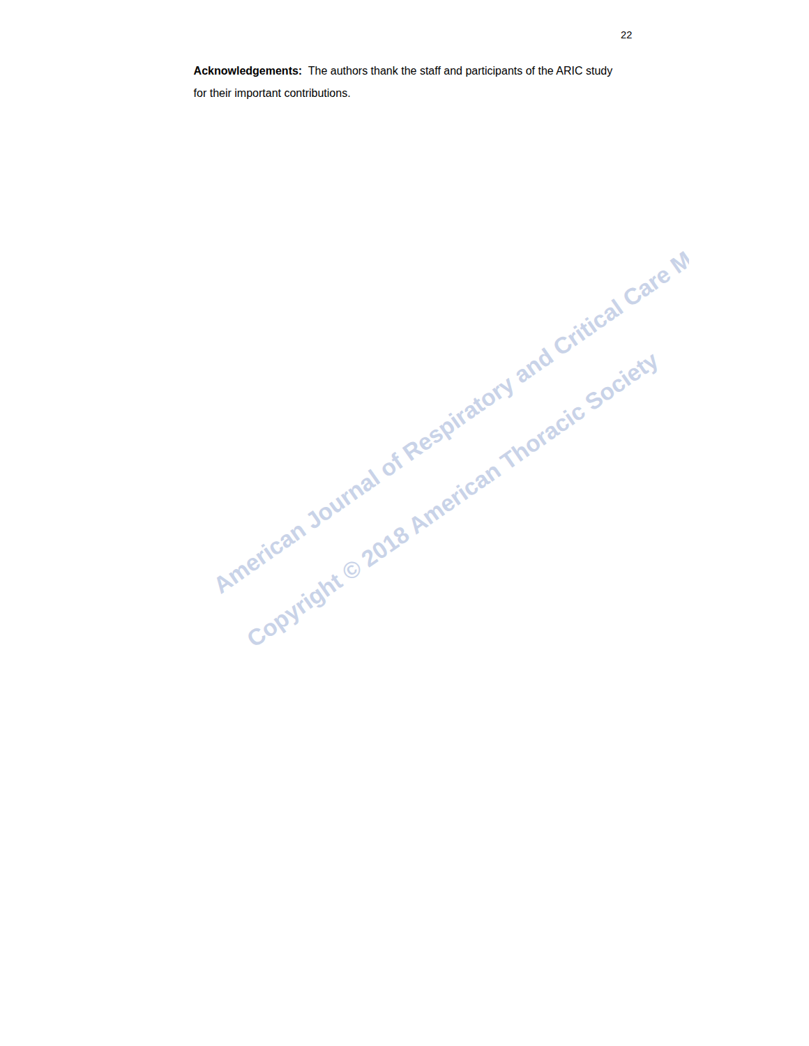22
American Journal of Respiratory and Critical Care Medicine
Copyright © 2018 American Thoracic Society
Acknowledgements: The authors thank the staff and participants of the ARIC study for their important contributions.